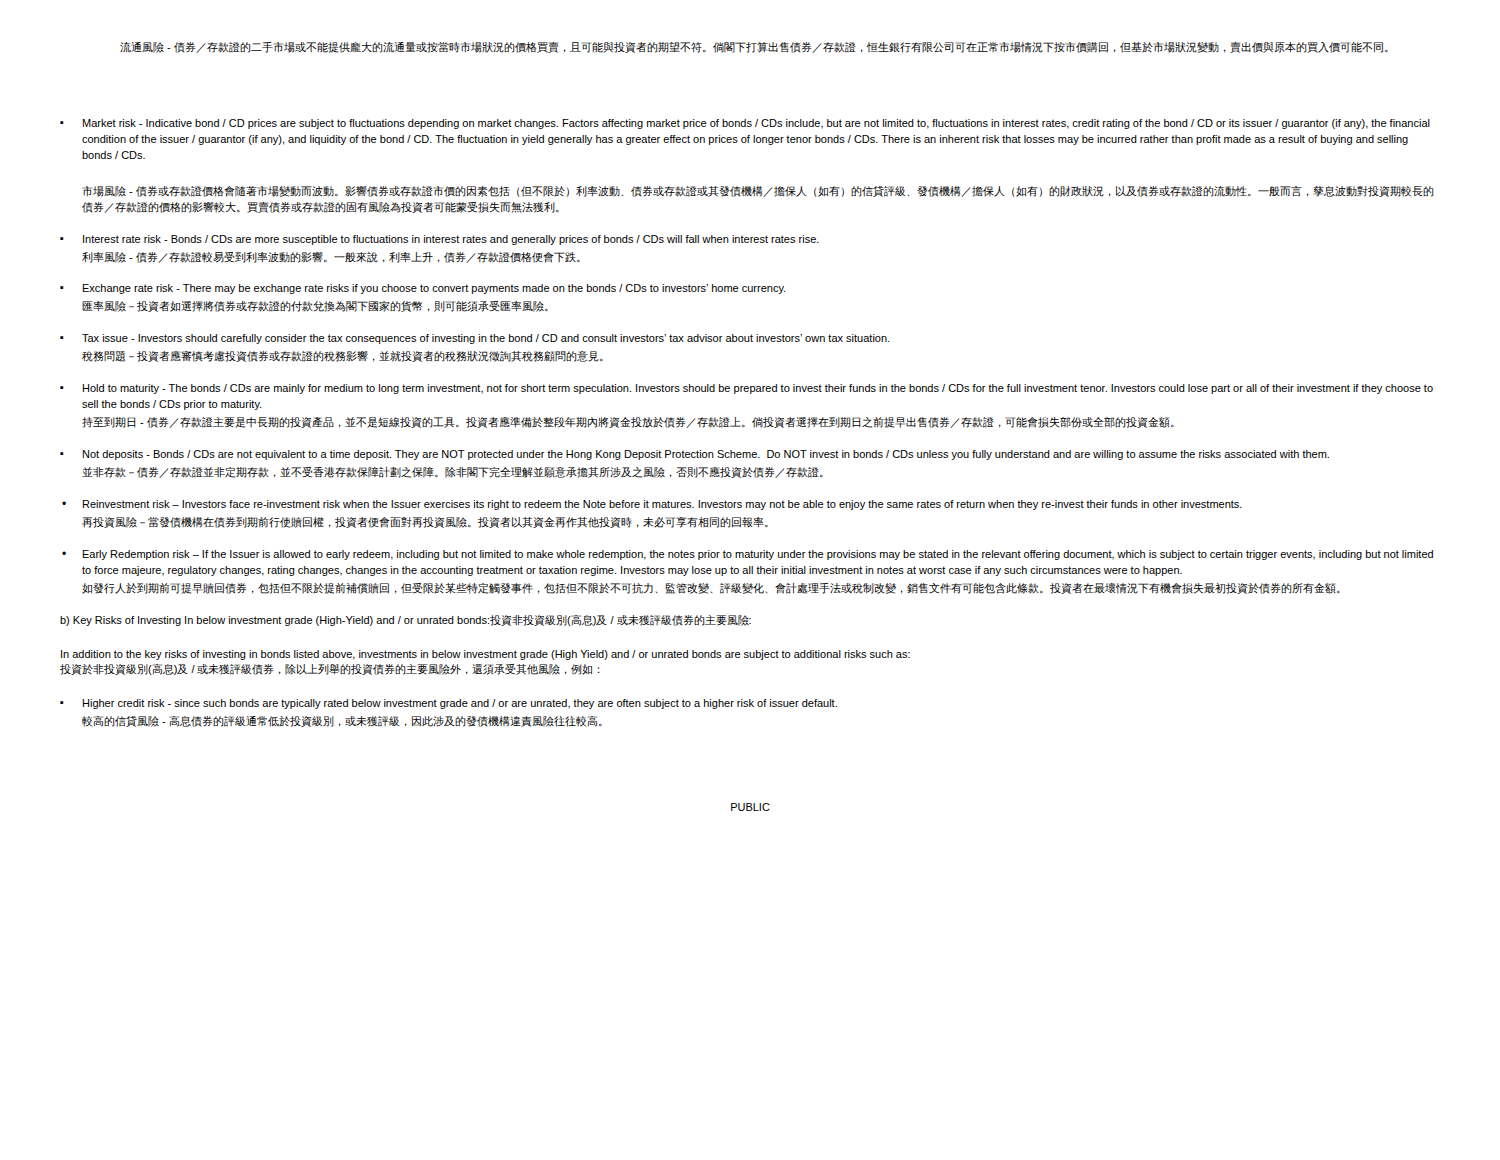流通風險 - 債券／存款證的二手市場或不能提供龐大的流通量或按當時市場狀況的價格買賣，且可能與投資者的期望不符。倘閣下打算出售債券／存款證，恒生銀行有限公司可在正常市場情況下按市價購回，但基於市場狀況變動，賣出價與原本的買入價可能不同。
Market risk - Indicative bond / CD prices are subject to fluctuations depending on market changes. Factors affecting market price of bonds / CDs include, but are not limited to, fluctuations in interest rates, credit rating of the bond / CD or its issuer / guarantor (if any), the financial condition of the issuer / guarantor (if any), and liquidity of the bond / CD. The fluctuation in yield generally has a greater effect on prices of longer tenor bonds / CDs. There is an inherent risk that losses may be incurred rather than profit made as a result of buying and selling bonds / CDs. 市場風險 - 債券或存款證價格會隨著市場變動而波動。影響債券或存款證市價的因素包括（但不限於）利率波動、債券或存款證或其發債機構／擔保人（如有）的信貸評級、發債機構／擔保人（如有）的財政狀況，以及債券或存款證的流動性。一般而言，孳息波動對投資期較長的債券／存款證的價格的影響較大。買賣債券或存款證的固有風險為投資者可能蒙受損失而無法獲利。
Interest rate risk - Bonds / CDs are more susceptible to fluctuations in interest rates and generally prices of bonds / CDs will fall when interest rates rise. 利率風險 - 債券／存款證較易受到利率波動的影響。一般來說，利率上升，債券／存款證價格便會下跌。
Exchange rate risk - There may be exchange rate risks if you choose to convert payments made on the bonds / CDs to investors’ home currency. 匯率風險－投資者如選擇將債券或存款證的付款兌換為閣下國家的貨幣，則可能須承受匯率風險。
Tax issue - Investors should carefully consider the tax consequences of investing in the bond / CD and consult investors’ tax advisor about investors’ own tax situation. 稅務問題－投資者應審慎考慮投資債券或存款證的稅務影響，並就投資者的稅務狀況徵詢其稅務顧問的意見。
Hold to maturity - The bonds / CDs are mainly for medium to long term investment, not for short term speculation. Investors should be prepared to invest their funds in the bonds / CDs for the full investment tenor. Investors could lose part or all of their investment if they choose to sell the bonds / CDs prior to maturity. 持至到期日 - 債券／存款證主要是中長期的投資產品，並不是短線投資的工具。投資者應準備於整段年期內將資金投放於債券／存款證上。倘投資者選擇在到期日之前提早出售債券／存款證，可能會損失部份或全部的投資金額。
Not deposits - Bonds / CDs are not equivalent to a time deposit. They are NOT protected under the Hong Kong Deposit Protection Scheme. Do NOT invest in bonds / CDs unless you fully understand and are willing to assume the risks associated with them. 並非存款－債券／存款證並非定期存款，並不受香港存款保障計劃之保障。除非閣下完全理解並願意承擔其所涉及之風險，否則不應投資於債券／存款證。
Reinvestment risk – Investors face re-investment risk when the Issuer exercises its right to redeem the Note before it matures. Investors may not be able to enjoy the same rates of return when they re-invest their funds in other investments. 再投資風險－當發債機構在債券到期前行使贖回權，投資者便會面對再投資風險。投資者以其資金再作其他投資時，未必可享有相同的回報率。
Early Redemption risk – If the Issuer is allowed to early redeem, including but not limited to make whole redemption, the notes prior to maturity under the provisions may be stated in the relevant offering document, which is subject to certain trigger events, including but not limited to force majeure, regulatory changes, rating changes, changes in the accounting treatment or taxation regime. Investors may lose up to all their initial investment in notes at worst case if any such circumstances were to happen. 如發行人於到期前可提早贖回債券，包括但不限於提前補償贖回，但受限於某些特定觸發事件，包括但不限於不可抗力、監管改變、評級變化、會計處理手法或稅制改變，銷售文件有可能包含此條款。投資者在最壞情況下有機會損失最初投資於債券的所有金額。
b) Key Risks of Investing In below investment grade (High-Yield) and / or unrated bonds:投資非投資級別(高息)及 / 或未獲評級債券的主要風險:
In addition to the key risks of investing in bonds listed above, investments in below investment grade (High Yield) and / or unrated bonds are subject to additional risks such as:
投資於非投資級別(高息)及 / 或未獲評級債券，除以上列舉的投資債券的主要風險外，還須承受其他風險，例如：
Higher credit risk - since such bonds are typically rated below investment grade and / or are unrated, they are often subject to a higher risk of issuer default. 較高的信貸風險 - 高息債券的評級通常低於投資級別，或未獲評級，因此涉及的發債機構違責風險往往較高。
PUBLIC